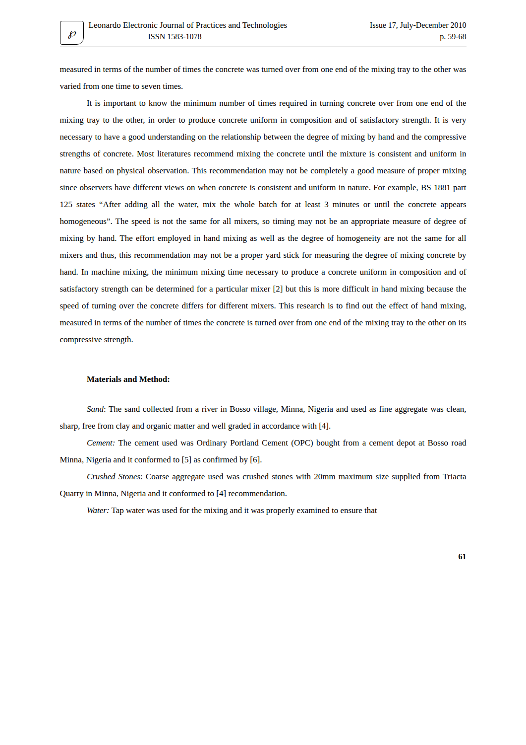℘
Leonardo Electronic Journal of Practices and Technologies
Issue 17, July-December 2010
ISSN 1583-1078
p. 59-68
measured in terms of the number of times the concrete was turned over from one end of the mixing tray to the other was varied from one time to seven times.
It is important to know the minimum number of times required in turning concrete over from one end of the mixing tray to the other, in order to produce concrete uniform in composition and of satisfactory strength. It is very necessary to have a good understanding on the relationship between the degree of mixing by hand and the compressive strengths of concrete. Most literatures recommend mixing the concrete until the mixture is consistent and uniform in nature based on physical observation. This recommendation may not be completely a good measure of proper mixing since observers have different views on when concrete is consistent and uniform in nature. For example, BS 1881 part 125 states “After adding all the water, mix the whole batch for at least 3 minutes or until the concrete appears homogeneous”. The speed is not the same for all mixers, so timing may not be an appropriate measure of degree of mixing by hand. The effort employed in hand mixing as well as the degree of homogeneity are not the same for all mixers and thus, this recommendation may not be a proper yard stick for measuring the degree of mixing concrete by hand. In machine mixing, the minimum mixing time necessary to produce a concrete uniform in composition and of satisfactory strength can be determined for a particular mixer [2] but this is more difficult in hand mixing because the speed of turning over the concrete differs for different mixers. This research is to find out the effect of hand mixing, measured in terms of the number of times the concrete is turned over from one end of the mixing tray to the other on its compressive strength.
Materials and Method:
Sand: The sand collected from a river in Bosso village, Minna, Nigeria and used as fine aggregate was clean, sharp, free from clay and organic matter and well graded in accordance with [4].
Cement: The cement used was Ordinary Portland Cement (OPC) bought from a cement depot at Bosso road Minna, Nigeria and it conformed to [5] as confirmed by [6].
Crushed Stones: Coarse aggregate used was crushed stones with 20mm maximum size supplied from Triacta Quarry in Minna, Nigeria and it conformed to [4] recommendation.
Water: Tap water was used for the mixing and it was properly examined to ensure that
61